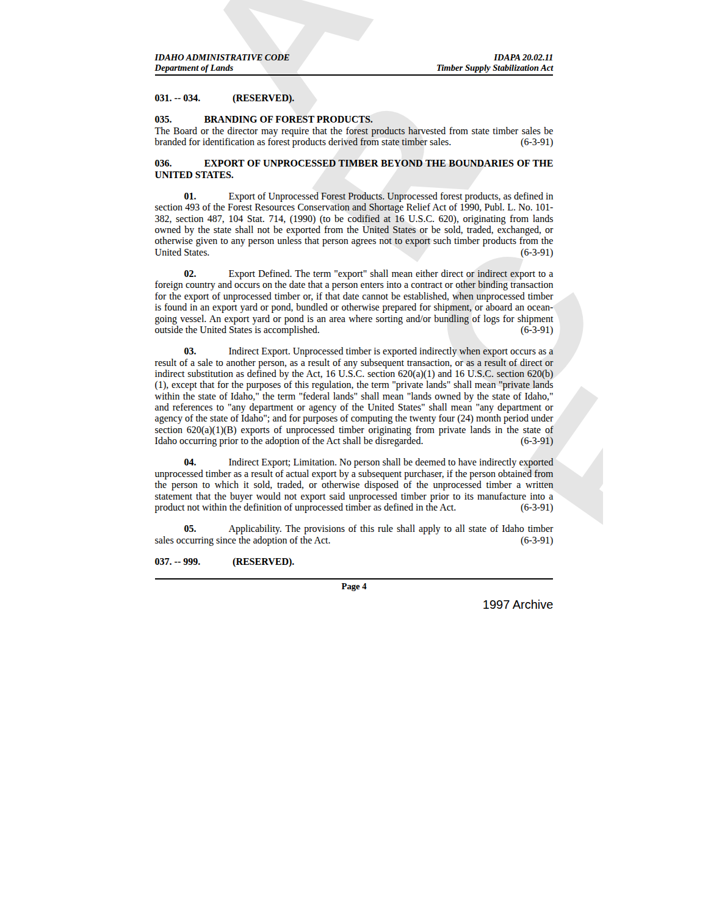A R C E
| IDAHO ADMINISTRATIVE CODE | IDAPA 20.02.11 |
| Department of Lands | Timber Supply Stabilization Act |
031. -- 034. (RESERVED).
035. BRANDING OF FOREST PRODUCTS.
The Board or the director may require that the forest products harvested from state timber sales be branded for identification as forest products derived from state timber sales.(6-3-91)
036. EXPORT OF UNPROCESSED TIMBER BEYOND THE BOUNDARIES OF THE UNITED STATES.
01. Export of Unprocessed Forest Products. Unprocessed forest products, as defined in section 493 of the Forest Resources Conservation and Shortage Relief Act of 1990, Publ. L. No. 101-382, section 487, 104 Stat. 714, (1990) (to be codified at 16 U.S.C. 620), originating from lands owned by the state shall not be exported from the United States or be sold, traded, exchanged, or otherwise given to any person unless that person agrees not to export such timber products from the United States.(6-3-91)
02. Export Defined. The term "export" shall mean either direct or indirect export to a foreign country and occurs on the date that a person enters into a contract or other binding transaction for the export of unprocessed timber or, if that date cannot be established, when unprocessed timber is found in an export yard or pond, bundled or otherwise prepared for shipment, or aboard an ocean-going vessel. An export yard or pond is an area where sorting and/or bundling of logs for shipment outside the United States is accomplished.(6-3-91)
03. Indirect Export. Unprocessed timber is exported indirectly when export occurs as a result of a sale to another person, as a result of any subsequent transaction, or as a result of direct or indirect substitution as defined by the Act, 16 U.S.C. section 620(a)(1) and 16 U.S.C. section 620(b)(1), except that for the purposes of this regulation, the term "private lands" shall mean "private lands within the state of Idaho," the term "federal lands" shall mean "lands owned by the state of Idaho," and references to "any department or agency of the United States" shall mean "any department or agency of the state of Idaho"; and for purposes of computing the twenty four (24) month period under section 620(a)(1)(B) exports of unprocessed timber originating from private lands in the state of Idaho occurring prior to the adoption of the Act shall be disregarded.(6-3-91)
04. Indirect Export; Limitation. No person shall be deemed to have indirectly exported unprocessed timber as a result of actual export by a subsequent purchaser, if the person obtained from the person to which it sold, traded, or otherwise disposed of the unprocessed timber a written statement that the buyer would not export said unprocessed timber prior to its manufacture into a product not within the definition of unprocessed timber as defined in the Act.(6-3-91)
05. Applicability. The provisions of this rule shall apply to all state of Idaho timber sales occurring since the adoption of the Act.(6-3-91)
037. -- 999. (RESERVED).
Page 4
1997 Archive